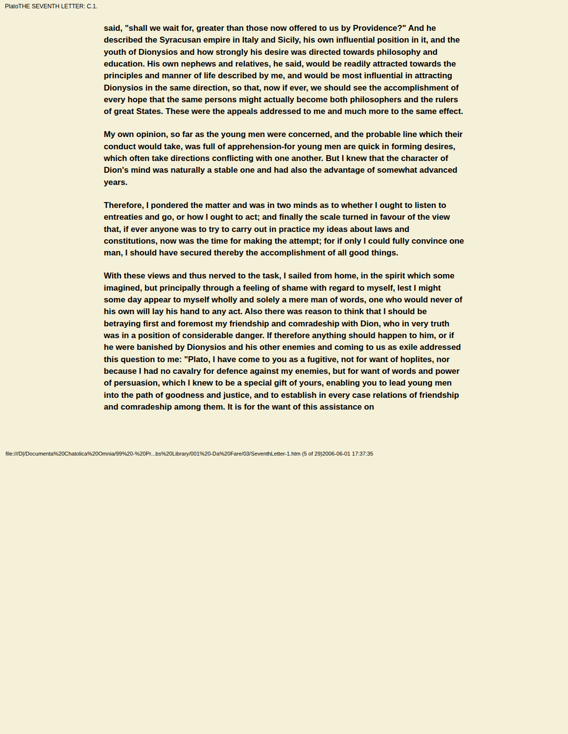PlatoTHE SEVENTH LETTER: C.1.
said, "shall we wait for, greater than those now offered to us by Providence?" And he described the Syracusan empire in Italy and Sicily, his own influential position in it, and the youth of Dionysios and how strongly his desire was directed towards philosophy and education. His own nephews and relatives, he said, would be readily attracted towards the principles and manner of life described by me, and would be most influential in attracting Dionysios in the same direction, so that, now if ever, we should see the accomplishment of every hope that the same persons might actually become both philosophers and the rulers of great States. These were the appeals addressed to me and much more to the same effect.
My own opinion, so far as the young men were concerned, and the probable line which their conduct would take, was full of apprehension-for young men are quick in forming desires, which often take directions conflicting with one another. But I knew that the character of Dion's mind was naturally a stable one and had also the advantage of somewhat advanced years.
Therefore, I pondered the matter and was in two minds as to whether I ought to listen to entreaties and go, or how I ought to act; and finally the scale turned in favour of the view that, if ever anyone was to try to carry out in practice my ideas about laws and constitutions, now was the time for making the attempt; for if only I could fully convince one man, I should have secured thereby the accomplishment of all good things.
With these views and thus nerved to the task, I sailed from home, in the spirit which some imagined, but principally through a feeling of shame with regard to myself, lest I might some day appear to myself wholly and solely a mere man of words, one who would never of his own will lay his hand to any act. Also there was reason to think that I should be betraying first and foremost my friendship and comradeship with Dion, who in very truth was in a position of considerable danger. If therefore anything should happen to him, or if he were banished by Dionysios and his other enemies and coming to us as exile addressed this question to me: "Plato, I have come to you as a fugitive, not for want of hoplites, nor because I had no cavalry for defence against my enemies, but for want of words and power of persuasion, which I knew to be a special gift of yours, enabling you to lead young men into the path of goodness and justice, and to establish in every case relations of friendship and comradeship among them. It is for the want of this assistance on
file:///D|/Documenta%20Chatolica%20Omnia/99%20-%20Pr...bs%20Library/001%20-Da%20Fare/03/SeventhLetter-1.htm (5 of 29)2006-06-01 17:37:35